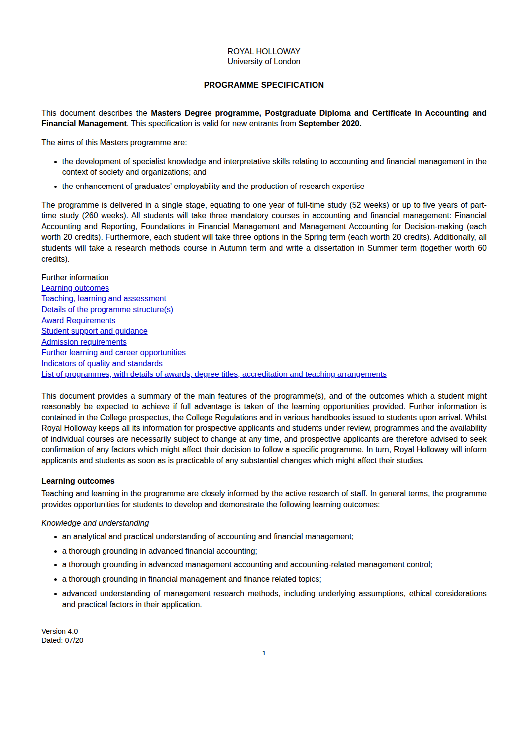ROYAL HOLLOWAY
University of London
PROGRAMME SPECIFICATION
This document describes the Masters Degree programme, Postgraduate Diploma and Certificate in Accounting and Financial Management. This specification is valid for new entrants from September 2020.
The aims of this Masters programme are:
the development of specialist knowledge and interpretative skills relating to accounting and financial management in the context of society and organizations; and
the enhancement of graduates’ employability and the production of research expertise
The programme is delivered in a single stage, equating to one year of full-time study (52 weeks) or up to five years of part- time study (260 weeks). All students will take three mandatory courses in accounting and financial management: Financial Accounting and Reporting, Foundations in Financial Management and Management Accounting for Decision-making (each worth 20 credits). Furthermore, each student will take three options in the Spring term (each worth 20 credits). Additionally, all students will take a research methods course in Autumn term and write a dissertation in Summer term (together worth 60 credits).
Further information
Learning outcomes
Teaching, learning and assessment
Details of the programme structure(s)
Award Requirements
Student support and guidance
Admission requirements
Further learning and career opportunities
Indicators of quality and standards
List of programmes, with details of awards, degree titles, accreditation and teaching arrangements
This document provides a summary of the main features of the programme(s), and of the outcomes which a student might reasonably be expected to achieve if full advantage is taken of the learning opportunities provided. Further information is contained in the College prospectus, the College Regulations and in various handbooks issued to students upon arrival. Whilst Royal Holloway keeps all its information for prospective applicants and students under review, programmes and the availability of individual courses are necessarily subject to change at any time, and prospective applicants are therefore advised to seek confirmation of any factors which might affect their decision to follow a specific programme. In turn, Royal Holloway will inform applicants and students as soon as is practicable of any substantial changes which might affect their studies.
Learning outcomes
Teaching and learning in the programme are closely informed by the active research of staff. In general terms, the programme provides opportunities for students to develop and demonstrate the following learning outcomes:
Knowledge and understanding
an analytical and practical understanding of accounting and financial management;
a thorough grounding in advanced financial accounting;
a thorough grounding in advanced management accounting and accounting-related management control;
a thorough grounding in financial management and finance related topics;
advanced understanding of management research methods, including underlying assumptions, ethical considerations and practical factors in their application.
Version 4.0
Dated: 07/20
1